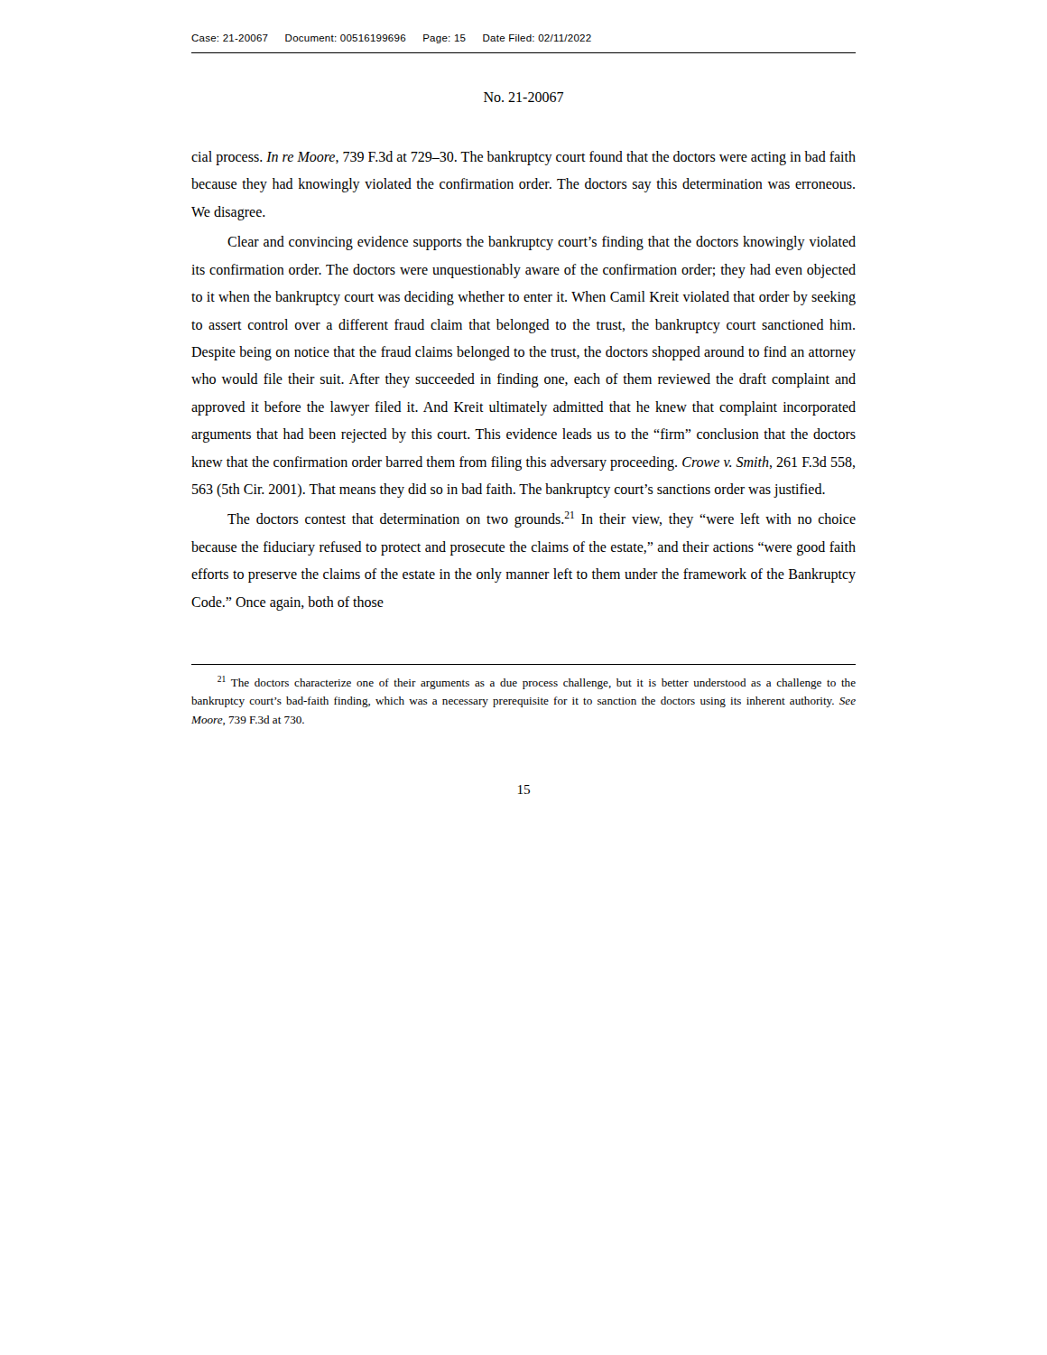Case: 21-20067 Document: 00516199696 Page: 15 Date Filed: 02/11/2022
No. 21-20067
cial process. In re Moore, 739 F.3d at 729–30. The bankruptcy court found that the doctors were acting in bad faith because they had knowingly violated the confirmation order. The doctors say this determination was erroneous. We disagree.
Clear and convincing evidence supports the bankruptcy court’s finding that the doctors knowingly violated its confirmation order. The doctors were unquestionably aware of the confirmation order; they had even objected to it when the bankruptcy court was deciding whether to enter it. When Camil Kreit violated that order by seeking to assert control over a different fraud claim that belonged to the trust, the bankruptcy court sanctioned him. Despite being on notice that the fraud claims belonged to the trust, the doctors shopped around to find an attorney who would file their suit. After they succeeded in finding one, each of them reviewed the draft complaint and approved it before the lawyer filed it. And Kreit ultimately admitted that he knew that complaint incorporated arguments that had been rejected by this court. This evidence leads us to the “firm” conclusion that the doctors knew that the confirmation order barred them from filing this adversary proceeding. Crowe v. Smith, 261 F.3d 558, 563 (5th Cir. 2001). That means they did so in bad faith. The bankruptcy court’s sanctions order was justified.
The doctors contest that determination on two grounds.21 In their view, they “were left with no choice because the fiduciary refused to protect and prosecute the claims of the estate,” and their actions “were good faith efforts to preserve the claims of the estate in the only manner left to them under the framework of the Bankruptcy Code.” Once again, both of those
21 The doctors characterize one of their arguments as a due process challenge, but it is better understood as a challenge to the bankruptcy court’s bad-faith finding, which was a necessary prerequisite for it to sanction the doctors using its inherent authority. See Moore, 739 F.3d at 730.
15